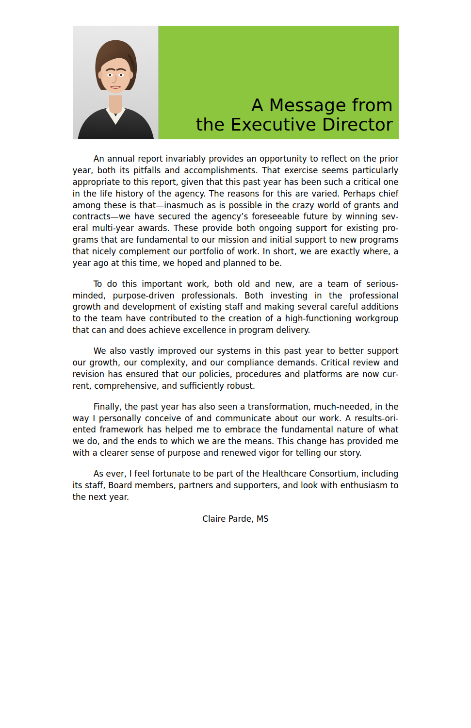A Message from
the Executive Director
An annual report invariably provides an opportunity to reflect on the prior year, both its pitfalls and accomplishments. That exercise seems particularly appropriate to this report, given that this past year has been such a critical one in the life history of the agency. The reasons for this are varied. Perhaps chief among these is that—inasmuch as is possible in the crazy world of grants and contracts—we have secured the agency’s foreseeable future by winning several multi-year awards. These provide both ongoing support for existing programs that are fundamental to our mission and initial support to new programs that nicely complement our portfolio of work. In short, we are exactly where, a year ago at this time, we hoped and planned to be.
To do this important work, both old and new, are a team of serious-minded, purpose-driven professionals. Both investing in the professional growth and development of existing staff and making several careful additions to the team have contributed to the creation of a high-functioning workgroup that can and does achieve excellence in program delivery.
We also vastly improved our systems in this past year to better support our growth, our complexity, and our compliance demands. Critical review and revision has ensured that our policies, procedures and platforms are now current, comprehensive, and sufficiently robust.
Finally, the past year has also seen a transformation, much-needed, in the way I personally conceive of and communicate about our work. A results-oriented framework has helped me to embrace the fundamental nature of what we do, and the ends to which we are the means. This change has provided me with a clearer sense of purpose and renewed vigor for telling our story.
As ever, I feel fortunate to be part of the Healthcare Consortium, including its staff, Board members, partners and supporters, and look with enthusiasm to the next year.
Claire Parde, MS